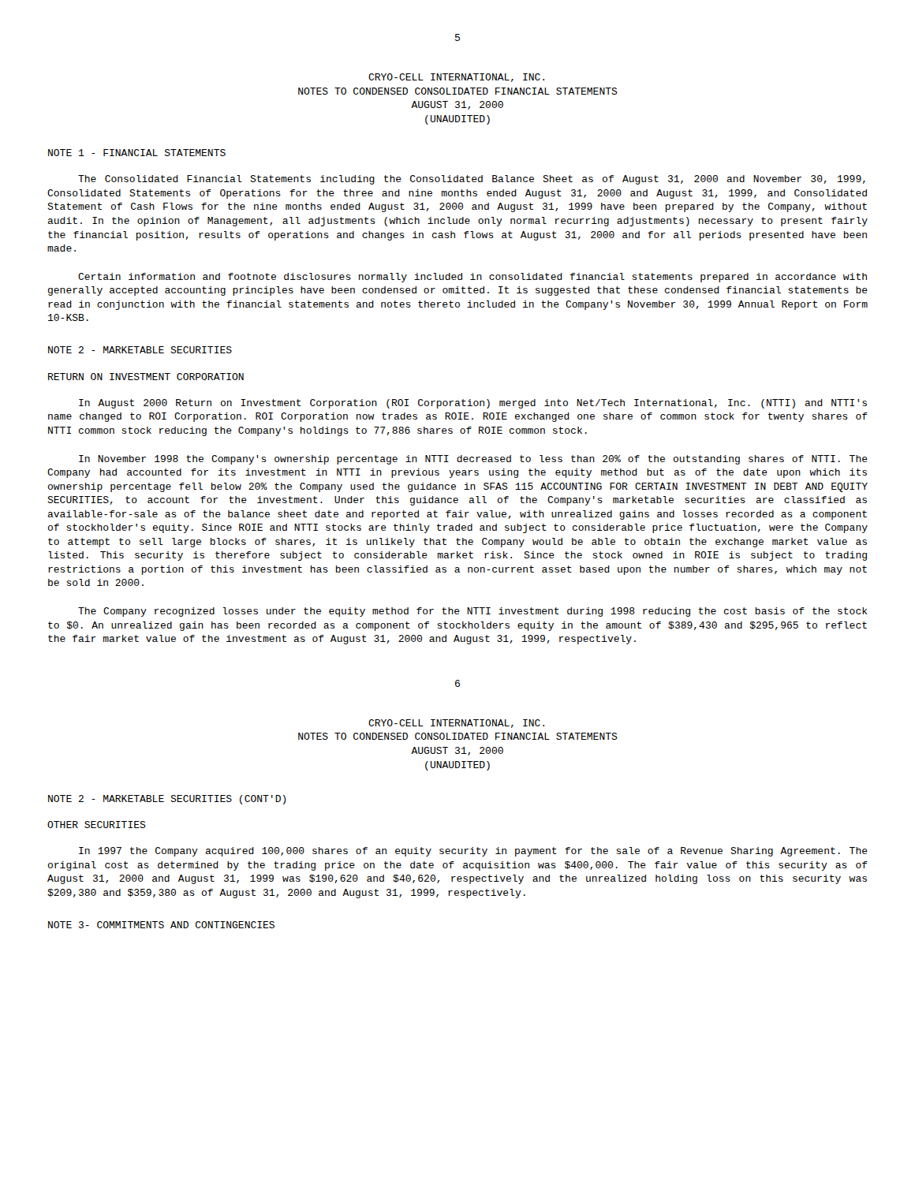5
CRYO-CELL INTERNATIONAL, INC.
NOTES TO CONDENSED CONSOLIDATED FINANCIAL STATEMENTS
AUGUST 31, 2000
(UNAUDITED)
NOTE 1 - FINANCIAL STATEMENTS
The Consolidated Financial Statements including the Consolidated Balance Sheet as of August 31, 2000 and November 30, 1999, Consolidated Statements of Operations for the three and nine months ended August 31, 2000 and August 31, 1999, and Consolidated Statement of Cash Flows for the nine months ended August 31, 2000 and August 31, 1999 have been prepared by the Company, without audit. In the opinion of Management, all adjustments (which include only normal recurring adjustments) necessary to present fairly the financial position, results of operations and changes in cash flows at August 31, 2000 and for all periods presented have been made.
Certain information and footnote disclosures normally included in consolidated financial statements prepared in accordance with generally accepted accounting principles have been condensed or omitted. It is suggested that these condensed financial statements be read in conjunction with the financial statements and notes thereto included in the Company's November 30, 1999 Annual Report on Form 10-KSB.
NOTE 2 - MARKETABLE SECURITIES
RETURN ON INVESTMENT CORPORATION
In August 2000 Return on Investment Corporation (ROI Corporation) merged into Net/Tech International, Inc. (NTTI) and NTTI's name changed to ROI Corporation. ROI Corporation now trades as ROIE. ROIE exchanged one share of common stock for twenty shares of NTTI common stock reducing the Company's holdings to 77,886 shares of ROIE common stock.
In November 1998 the Company's ownership percentage in NTTI decreased to less than 20% of the outstanding shares of NTTI. The Company had accounted for its investment in NTTI in previous years using the equity method but as of the date upon which its ownership percentage fell below 20% the Company used the guidance in SFAS 115 ACCOUNTING FOR CERTAIN INVESTMENT IN DEBT AND EQUITY SECURITIES, to account for the investment. Under this guidance all of the Company's marketable securities are classified as available-for-sale as of the balance sheet date and reported at fair value, with unrealized gains and losses recorded as a component of stockholder's equity. Since ROIE and NTTI stocks are thinly traded and subject to considerable price fluctuation, were the Company to attempt to sell large blocks of shares, it is unlikely that the Company would be able to obtain the exchange market value as listed. This security is therefore subject to considerable market risk. Since the stock owned in ROIE is subject to trading restrictions a portion of this investment has been classified as a non-current asset based upon the number of shares, which may not be sold in 2000.
The Company recognized losses under the equity method for the NTTI investment during 1998 reducing the cost basis of the stock to $0. An unrealized gain has been recorded as a component of stockholders equity in the amount of $389,430 and $295,965 to reflect the fair market value of the investment as of August 31, 2000 and August 31, 1999, respectively.
6
CRYO-CELL INTERNATIONAL, INC.
NOTES TO CONDENSED CONSOLIDATED FINANCIAL STATEMENTS
AUGUST 31, 2000
(UNAUDITED)
NOTE 2 - MARKETABLE SECURITIES (CONT'D)
OTHER SECURITIES
In 1997 the Company acquired 100,000 shares of an equity security in payment for the sale of a Revenue Sharing Agreement. The original cost as determined by the trading price on the date of acquisition was $400,000. The fair value of this security as of August 31, 2000 and August 31, 1999 was $190,620 and $40,620, respectively and the unrealized holding loss on this security was $209,380 and $359,380 as of August 31, 2000 and August 31, 1999, respectively.
NOTE 3- COMMITMENTS AND CONTINGENCIES